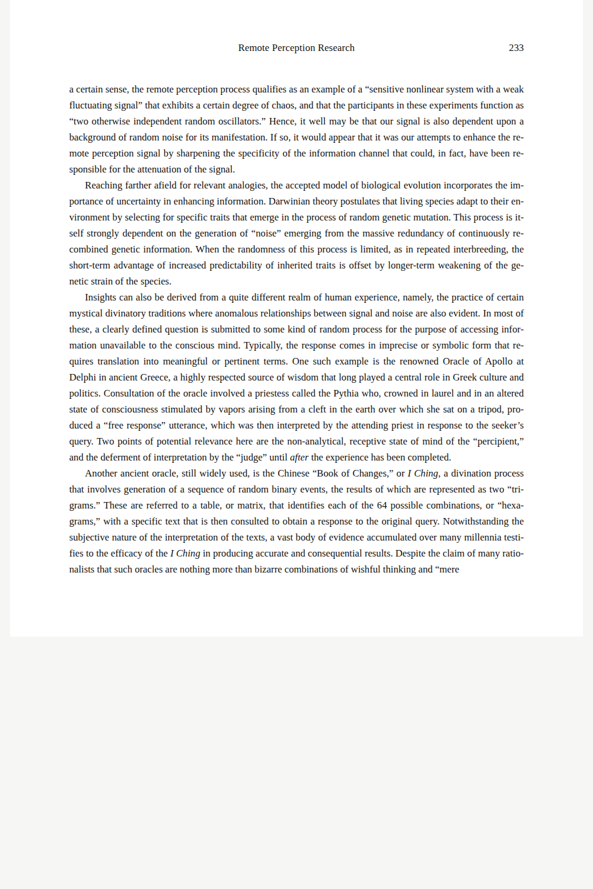Remote Perception Research 233
a certain sense, the remote perception process qualifies as an example of a “sensitive nonlinear system with a weak fluctuating signal” that exhibits a certain degree of chaos, and that the participants in these experiments function as “two otherwise independent random oscillators.” Hence, it well may be that our signal is also dependent upon a background of random noise for its manifestation. If so, it would appear that it was our attempts to enhance the remote perception signal by sharpening the specificity of the information channel that could, in fact, have been responsible for the attenuation of the signal.
Reaching farther afield for relevant analogies, the accepted model of biological evolution incorporates the importance of uncertainty in enhancing information. Darwinian theory postulates that living species adapt to their environment by selecting for specific traits that emerge in the process of random genetic mutation. This process is itself strongly dependent on the generation of “noise” emerging from the massive redundancy of continuously recombined genetic information. When the randomness of this process is limited, as in repeated interbreeding, the short-term advantage of increased predictability of inherited traits is offset by longer-term weakening of the genetic strain of the species.
Insights can also be derived from a quite different realm of human experience, namely, the practice of certain mystical divinatory traditions where anomalous relationships between signal and noise are also evident. In most of these, a clearly defined question is submitted to some kind of random process for the purpose of accessing information unavailable to the conscious mind. Typically, the response comes in imprecise or symbolic form that requires translation into meaningful or pertinent terms. One such example is the renowned Oracle of Apollo at Delphi in ancient Greece, a highly respected source of wisdom that long played a central role in Greek culture and politics. Consultation of the oracle involved a priestess called the Pythia who, crowned in laurel and in an altered state of consciousness stimulated by vapors arising from a cleft in the earth over which she sat on a tripod, produced a “free response” utterance, which was then interpreted by the attending priest in response to the seeker’s query. Two points of potential relevance here are the non-analytical, receptive state of mind of the “percipient,” and the deferment of interpretation by the “judge” until after the experience has been completed.
Another ancient oracle, still widely used, is the Chinese “Book of Changes,” or I Ching, a divination process that involves generation of a sequence of random binary events, the results of which are represented as two “trigrams.” These are referred to a table, or matrix, that identifies each of the 64 possible combinations, or “hexagrams,” with a specific text that is then consulted to obtain a response to the original query. Notwithstanding the subjective nature of the interpretation of the texts, a vast body of evidence accumulated over many millennia testifies to the efficacy of the I Ching in producing accurate and consequential results. Despite the claim of many rationalists that such oracles are nothing more than bizarre combinations of wishful thinking and “mere